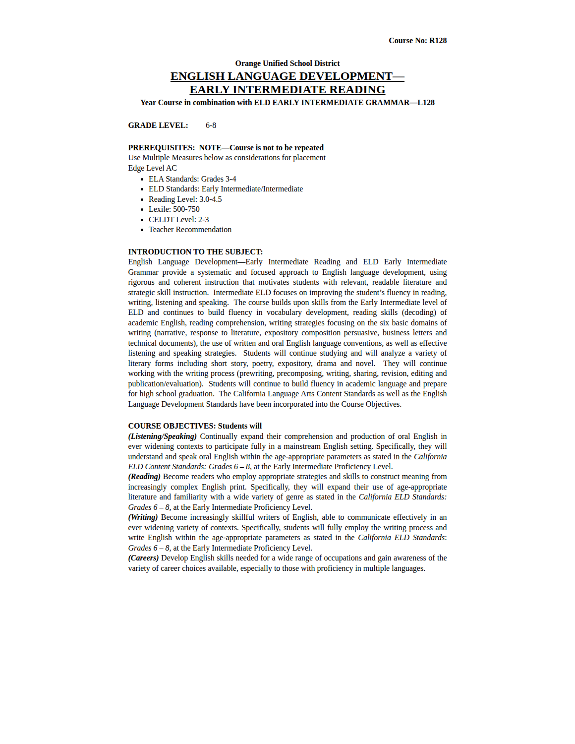Course No: R128
Orange Unified School District
ENGLISH LANGUAGE DEVELOPMENT—
EARLY INTERMEDIATE READING
Year Course in combination with ELD EARLY INTERMEDIATE GRAMMAR—L128
GRADE LEVEL: 6-8
PREREQUISITES: NOTE—Course is not to be repeated
Use Multiple Measures below as considerations for placement
Edge Level AC
ELA Standards: Grades 3-4
ELD Standards: Early Intermediate/Intermediate
Reading Level: 3.0-4.5
Lexile: 500-750
CELDT Level: 2-3
Teacher Recommendation
INTRODUCTION TO THE SUBJECT:
English Language Development—Early Intermediate Reading and ELD Early Intermediate Grammar provide a systematic and focused approach to English language development, using rigorous and coherent instruction that motivates students with relevant, readable literature and strategic skill instruction. Intermediate ELD focuses on improving the student’s fluency in reading, writing, listening and speaking. The course builds upon skills from the Early Intermediate level of ELD and continues to build fluency in vocabulary development, reading skills (decoding) of academic English, reading comprehension, writing strategies focusing on the six basic domains of writing (narrative, response to literature, expository composition persuasive, business letters and technical documents), the use of written and oral English language conventions, as well as effective listening and speaking strategies. Students will continue studying and will analyze a variety of literary forms including short story, poetry, expository, drama and novel. They will continue working with the writing process (prewriting, precomposing, writing, sharing, revision, editing and publication/evaluation). Students will continue to build fluency in academic language and prepare for high school graduation. The California Language Arts Content Standards as well as the English Language Development Standards have been incorporated into the Course Objectives.
COURSE OBJECTIVES: Students will
(Listening/Speaking) Continually expand their comprehension and production of oral English in ever widening contexts to participate fully in a mainstream English setting. Specifically, they will understand and speak oral English within the age-appropriate parameters as stated in the California ELD Content Standards: Grades 6 – 8, at the Early Intermediate Proficiency Level.
(Reading) Become readers who employ appropriate strategies and skills to construct meaning from increasingly complex English print. Specifically, they will expand their use of age-appropriate literature and familiarity with a wide variety of genre as stated in the California ELD Standards: Grades 6 – 8, at the Early Intermediate Proficiency Level.
(Writing) Become increasingly skillful writers of English, able to communicate effectively in an ever widening variety of contexts. Specifically, students will fully employ the writing process and write English within the age-appropriate parameters as stated in the California ELD Standards: Grades 6 – 8, at the Early Intermediate Proficiency Level.
(Careers) Develop English skills needed for a wide range of occupations and gain awareness of the variety of career choices available, especially to those with proficiency in multiple languages.